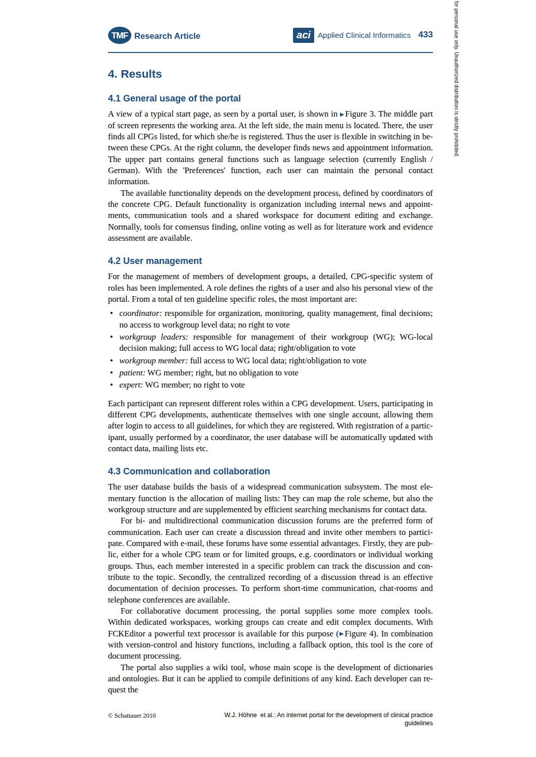TMF
Research Article
aci Applied Clinical Informatics
433
This document was downloaded for personal use only. Unauthorized distribution is strictly prohibited.
4. Results
4.1 General usage of the portal
A view of a typical start page, as seen by a portal user, is shown in Figure 3. The middle part of screen represents the working area. At the left side, the main menu is located. There, the user finds all CPGs listed, for which she/he is registered. Thus the user is flexible in switching in between these CPGs. At the right column, the developer finds news and appointment information. The upper part contains general functions such as language selection (currently English / German). With the 'Preferences' function, each user can maintain the personal contact information.
The available functionality depends on the development process, defined by coordinators of the concrete CPG. Default functionality is organization including internal news and appointments, communication tools and a shared workspace for document editing and exchange. Normally, tools for consensus finding, online voting as well as for literature work and evidence assessment are available.
4.2 User management
For the management of members of development groups, a detailed, CPG-specific system of roles has been implemented. A role defines the rights of a user and also his personal view of the portal. From a total of ten guideline specific roles, the most important are:
coordinator: responsible for organization, monitoring, quality management, final decisions; no access to workgroup level data; no right to vote
workgroup leaders: responsible for management of their workgroup (WG); WG-local decision making; full access to WG local data; right/obligation to vote
workgroup member: full access to WG local data; right/obligation to vote
patient: WG member; right, but no obligation to vote
expert: WG member; no right to vote
Each participant can represent different roles within a CPG development. Users, participating in different CPG developments, authenticate themselves with one single account, allowing them after login to access to all guidelines, for which they are registered. With registration of a participant, usually performed by a coordinator, the user database will be automatically updated with contact data, mailing lists etc.
4.3 Communication and collaboration
The user database builds the basis of a widespread communication subsystem. The most elementary function is the allocation of mailing lists: They can map the role scheme, but also the workgroup structure and are supplemented by efficient searching mechanisms for contact data.
For bi- and multidirectional communication discussion forums are the preferred form of communication. Each user can create a discussion thread and invite other members to participate. Compared with e-mail, these forums have some essential advantages. Firstly, they are public, either for a whole CPG team or for limited groups, e.g. coordinators or individual working groups. Thus, each member interested in a specific problem can track the discussion and contribute to the topic. Secondly, the centralized recording of a discussion thread is an effective documentation of decision processes. To perform short-time communication, chat-rooms and telephone conferences are available.
For collaborative document processing, the portal supplies some more complex tools. Within dedicated workspaces, working groups can create and edit complex documents. With FCKEditor a powerful text processor is available for this purpose (Figure 4). In combination with version-control and history functions, including a fallback option, this tool is the core of document processing.
The portal also supplies a wiki tool, whose main scope is the development of dictionaries and ontologies. But it can be applied to compile definitions of any kind. Each developer can request the
© Schattauer 2010
W.J. Höhne et al.: An internet portal for the development of clinical practice guidelines